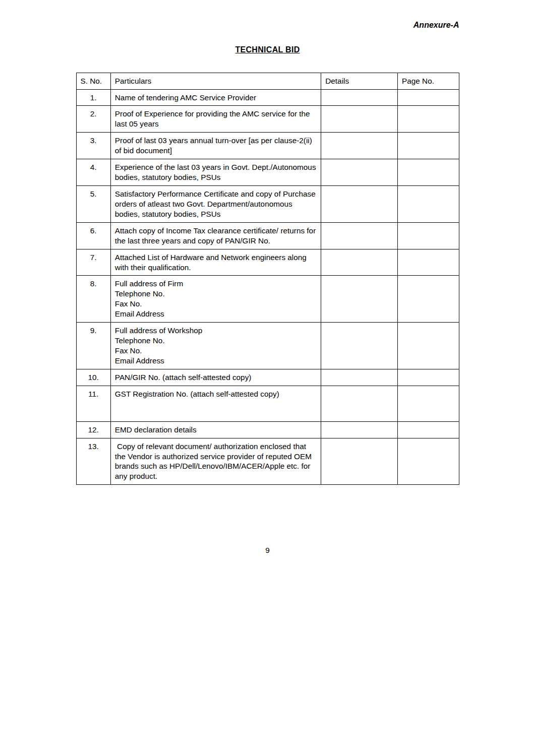Annexure-A
TECHNICAL BID
| S. No. | Particulars | Details | Page No. |
| --- | --- | --- | --- |
| 1. | Name of tendering AMC Service Provider | | |
| 2. | Proof of Experience for providing the AMC service for the last 05 years | | |
| 3. | Proof of last 03 years annual turn-over [as per clause-2(ii) of bid document] | | |
| 4. | Experience of the last 03 years in Govt. Dept./Autonomous bodies, statutory bodies, PSUs | | |
| 5. | Satisfactory Performance Certificate and copy of Purchase orders of atleast two Govt. Department/autonomous bodies, statutory bodies, PSUs | | |
| 6. | Attach copy of Income Tax clearance certificate/ returns for the last three years and copy of PAN/GIR No. | | |
| 7. | Attached List of Hardware and Network engineers along with their qualification. | | |
| 8. | Full address of Firm Telephone No. Fax No. Email Address | | |
| 9. | Full address of Workshop Telephone No. Fax No. Email Address | | |
| 10. | PAN/GIR No. (attach self-attested copy) | | |
| 11. | GST Registration No. (attach self-attested copy) | | |
| 12. | EMD declaration details | | |
| 13. | Copy of relevant document/ authorization enclosed that the Vendor is authorized service provider of reputed OEM brands such as HP/Dell/Lenovo/IBM/ACER/Apple etc. for any product. | | |
9